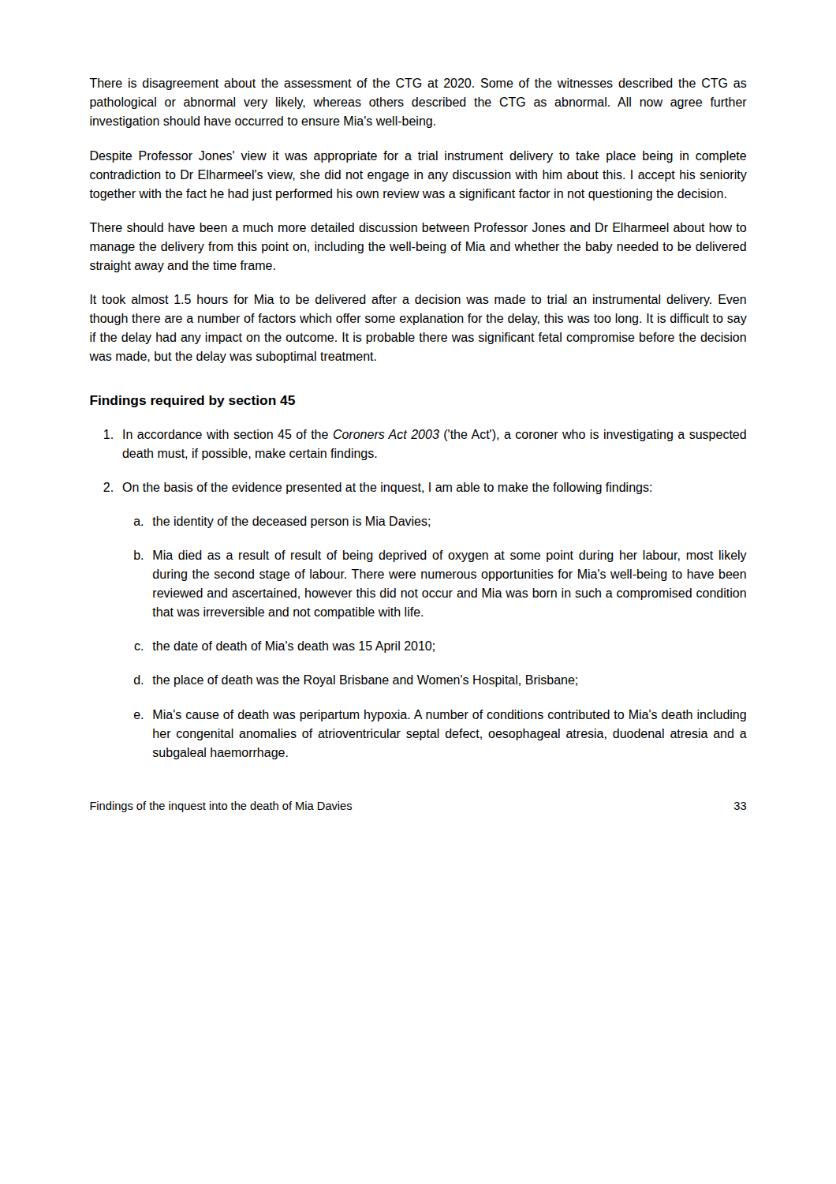There is disagreement about the assessment of the CTG at 2020. Some of the witnesses described the CTG as pathological or abnormal very likely, whereas others described the CTG as abnormal. All now agree further investigation should have occurred to ensure Mia's well-being.
Despite Professor Jones' view it was appropriate for a trial instrument delivery to take place being in complete contradiction to Dr Elharmeel's view, she did not engage in any discussion with him about this. I accept his seniority together with the fact he had just performed his own review was a significant factor in not questioning the decision.
There should have been a much more detailed discussion between Professor Jones and Dr Elharmeel about how to manage the delivery from this point on, including the well-being of Mia and whether the baby needed to be delivered straight away and the time frame.
It took almost 1.5 hours for Mia to be delivered after a decision was made to trial an instrumental delivery. Even though there are a number of factors which offer some explanation for the delay, this was too long. It is difficult to say if the delay had any impact on the outcome. It is probable there was significant fetal compromise before the decision was made, but the delay was suboptimal treatment.
Findings required by section 45
In accordance with section 45 of the Coroners Act 2003 ('the Act'), a coroner who is investigating a suspected death must, if possible, make certain findings.
On the basis of the evidence presented at the inquest, I am able to make the following findings:
the identity of the deceased person is Mia Davies;
Mia died as a result of result of being deprived of oxygen at some point during her labour, most likely during the second stage of labour. There were numerous opportunities for Mia's well-being to have been reviewed and ascertained, however this did not occur and Mia was born in such a compromised condition that was irreversible and not compatible with life.
the date of death of Mia's death was 15 April 2010;
the place of death was the Royal Brisbane and Women's Hospital, Brisbane;
Mia's cause of death was peripartum hypoxia. A number of conditions contributed to Mia's death including her congenital anomalies of atrioventricular septal defect, oesophageal atresia, duodenal atresia and a subgaleal haemorrhage.
Findings of the inquest into the death of Mia Davies 33